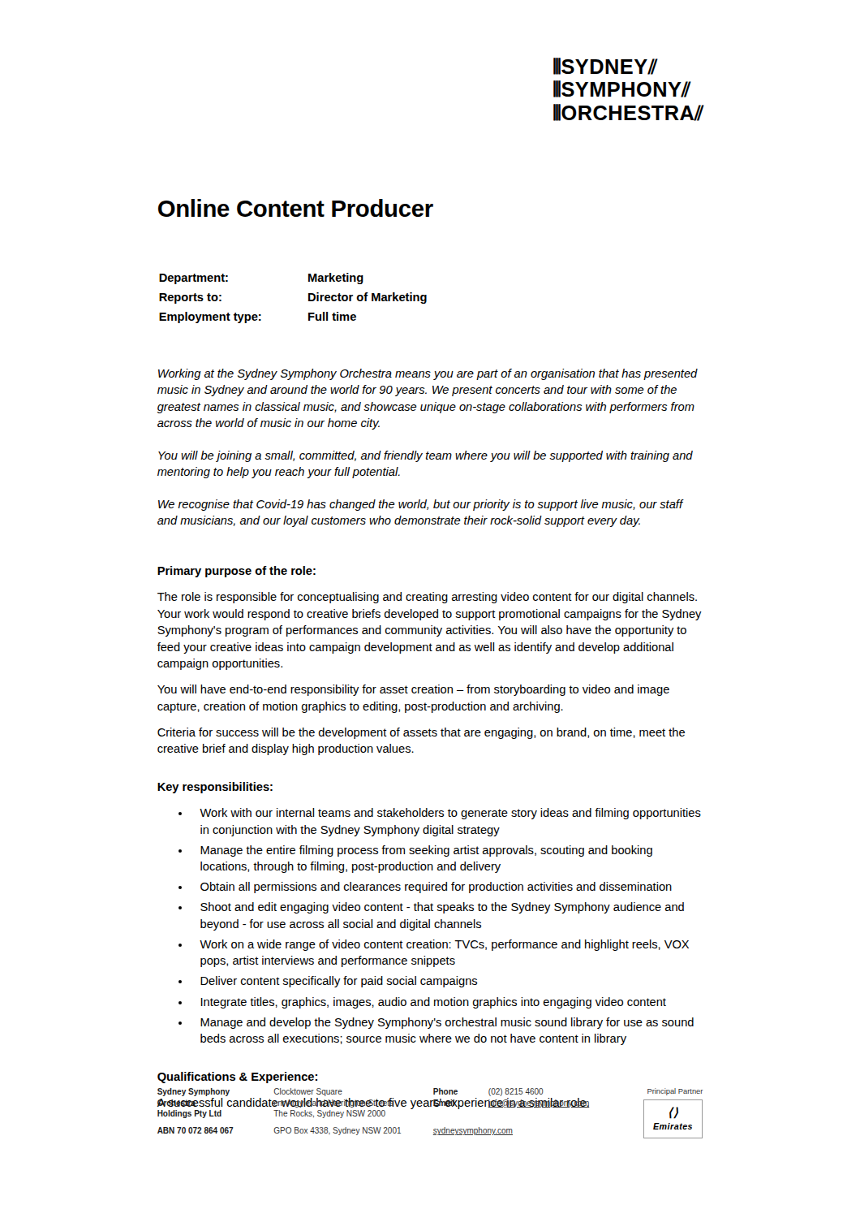⦀SYDNEY⫽
⦀SYMPHONY⫽
⦀ORCHESTRA⫽
Online Content Producer
| Department: | Marketing |
| Reports to: | Director of Marketing |
| Employment type: | Full time |
Working at the Sydney Symphony Orchestra means you are part of an organisation that has presented music in Sydney and around the world for 90 years. We present concerts and tour with some of the greatest names in classical music, and showcase unique on-stage collaborations with performers from across the world of music in our home city.
You will be joining a small, committed, and friendly team where you will be supported with training and mentoring to help you reach your full potential.
We recognise that Covid-19 has changed the world, but our priority is to support live music, our staff and musicians, and our loyal customers who demonstrate their rock-solid support every day.
Primary purpose of the role:
The role is responsible for conceptualising and creating arresting video content for our digital channels. Your work would respond to creative briefs developed to support promotional campaigns for the Sydney Symphony's program of performances and community activities. You will also have the opportunity to feed your creative ideas into campaign development and as well as identify and develop additional campaign opportunities.
You will have end-to-end responsibility for asset creation – from storyboarding to video and image capture, creation of motion graphics to editing, post-production and archiving.
Criteria for success will be the development of assets that are engaging, on brand, on time, meet the creative brief and display high production values.
Key responsibilities:
Work with our internal teams and stakeholders to generate story ideas and filming opportunities in conjunction with the Sydney Symphony digital strategy
Manage the entire filming process from seeking artist approvals, scouting and booking locations, through to filming, post-production and delivery
Obtain all permissions and clearances required for production activities and dissemination
Shoot and edit engaging video content - that speaks to the Sydney Symphony audience and beyond - for use across all social and digital channels
Work on a wide range of video content creation: TVCs, performance and highlight reels, VOX pops, artist interviews and performance snippets
Deliver content specifically for paid social campaigns
Integrate titles, graphics, images, audio and motion graphics into engaging video content
Manage and develop the Sydney Symphony's orchestral music sound library for use as sound beds across all executions; source music where we do not have content in library
Qualifications & Experience:
A successful candidate would have three to five years' experience in a similar role.
| Sydney Symphony Orchestra Holdings Pty Ltd | Clocktower Square cnr Argyle and Harrington Streets The Rocks, Sydney NSW 2000 | Phone Email | (02) 8215 4600 info@sydneysymphony.com | Principal Partner ⟨⟩ Emirates |
| ABN 70 072 864 067 | GPO Box 4338, Sydney NSW 2001 | sydneysymphony.com |